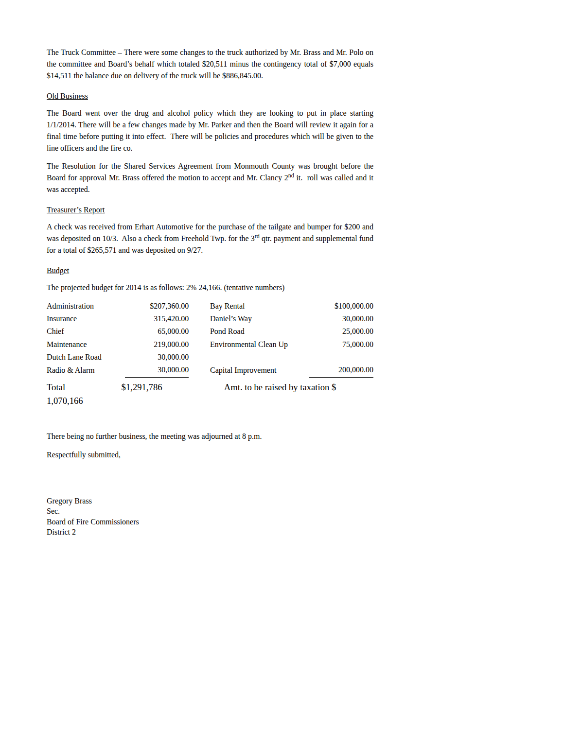The Truck Committee – There were some changes to the truck authorized by Mr. Brass and Mr. Polo on the committee and Board’s behalf which totaled $20,511 minus the contingency total of $7,000 equals $14,511 the balance due on delivery of the truck will be $886,845.00.
Old Business
The Board went over the drug and alcohol policy which they are looking to put in place starting 1/1/2014. There will be a few changes made by Mr. Parker and then the Board will review it again for a final time before putting it into effect. There will be policies and procedures which will be given to the line officers and the fire co.
The Resolution for the Shared Services Agreement from Monmouth County was brought before the Board for approval Mr. Brass offered the motion to accept and Mr. Clancy 2nd it. roll was called and it was accepted.
Treasurer’s Report
A check was received from Erhart Automotive for the purchase of the tailgate and bumper for $200 and was deposited on 10/3. Also a check from Freehold Twp. for the 3rd qtr. payment and supplemental fund for a total of $265,571 and was deposited on 9/27.
Budget
The projected budget for 2014 is as follows: 2% 24,166. (tentative numbers)
| Administration | $207,360.00 | | Bay Rental | $100,000.00 |
| Insurance | 315,420.00 | | Daniel’s Way | 30,000.00 |
| Chief | 65,000.00 | | Pond Road | 25,000.00 |
| Maintenance | 219,000.00 | | Environmental Clean Up | 75,000.00 |
| Dutch Lane Road | 30,000.00 | | | |
| Radio & Alarm | 30,000.00 | | Capital Improvement | 200,000.00 |
Total$1,291,786 Amt. to be raised by taxation $ 1,070,166
There being no further business, the meeting was adjourned at 8 p.m.
Respectfully submitted,
Gregory Brass
Sec.
Board of Fire Commissioners
District 2